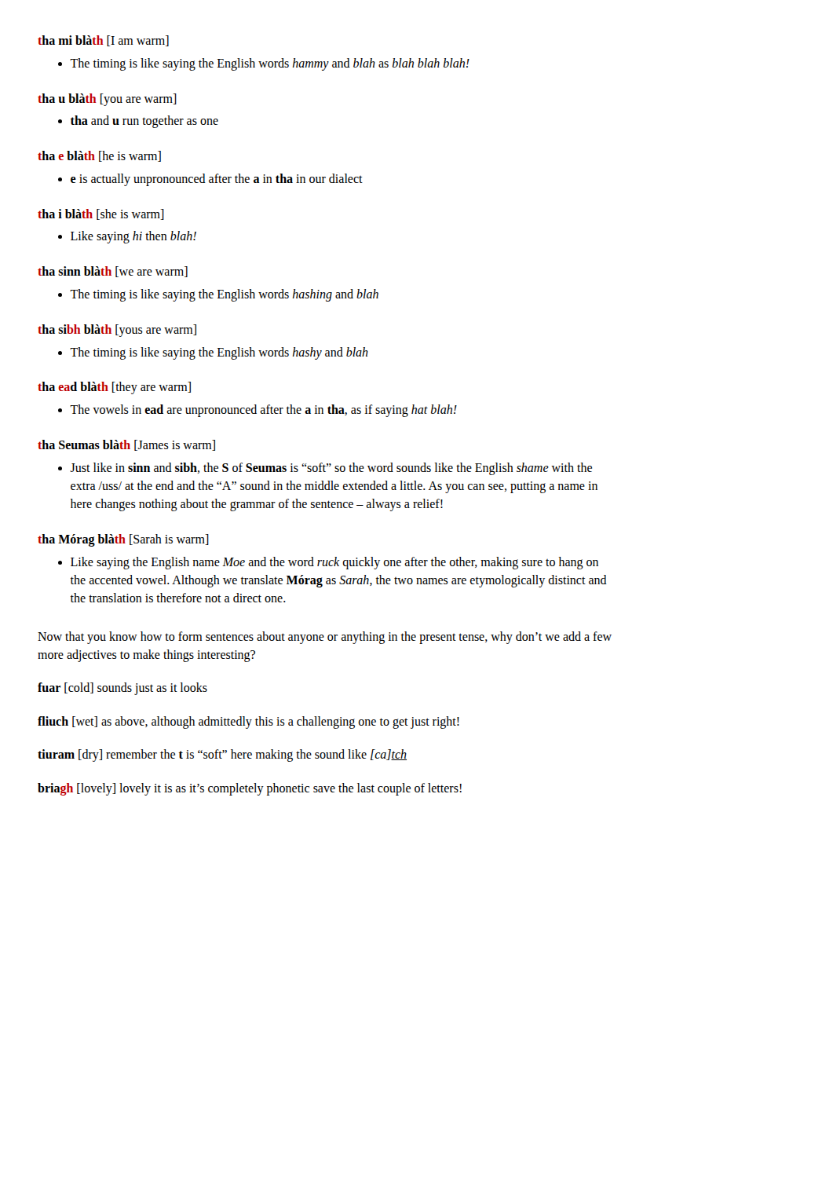tha mi blàth [I am warm]
The timing is like saying the English words hammy and blah as blah blah blah!
tha u blàth [you are warm]
tha and u run together as one
tha e blàth [he is warm]
e is actually unpronounced after the a in tha in our dialect
tha i blàth [she is warm]
Like saying hi then blah!
tha sinn blàth [we are warm]
The timing is like saying the English words hashing and blah
tha sibh blàth [yous are warm]
The timing is like saying the English words hashy and blah
tha ead blàth [they are warm]
The vowels in ead are unpronounced after the a in tha, as if saying hat blah!
tha Seumas blàth [James is warm]
Just like in sinn and sibh, the S of Seumas is “soft” so the word sounds like the English shame with the extra /uss/ at the end and the “A” sound in the middle extended a little. As you can see, putting a name in here changes nothing about the grammar of the sentence – always a relief!
tha Mórag blàth [Sarah is warm]
Like saying the English name Moe and the word ruck quickly one after the other, making sure to hang on the accented vowel. Although we translate Mórag as Sarah, the two names are etymologically distinct and the translation is therefore not a direct one.
Now that you know how to form sentences about anyone or anything in the present tense, why don’t we add a few more adjectives to make things interesting?
fuar [cold] sounds just as it looks
fliuch [wet] as above, although admittedly this is a challenging one to get just right!
tiuram [dry] remember the t is “soft” here making the sound like [ca]tch
briagh [lovely] lovely it is as it’s completely phonetic save the last couple of letters!